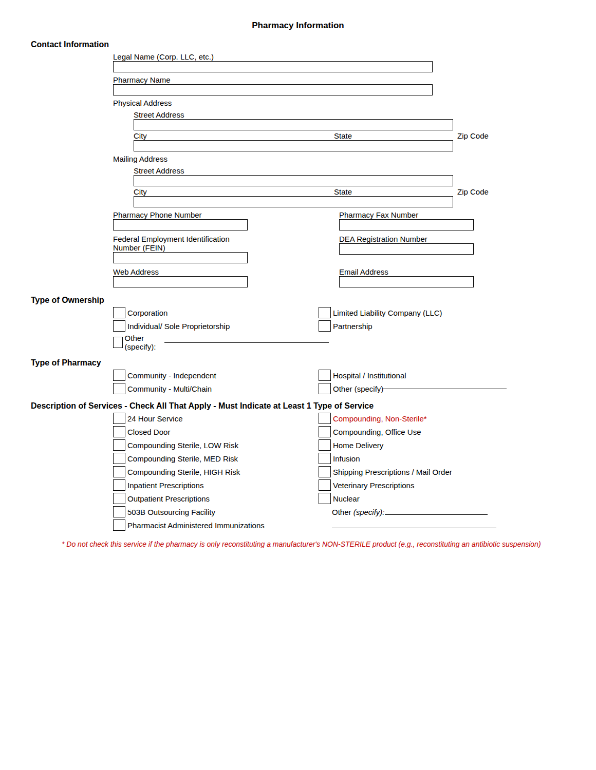Pharmacy Information
Contact Information
Legal Name (Corp. LLC, etc.)
Pharmacy Name
Physical Address
Street Address
City State Zip Code
Mailing Address
Street Address
City State Zip Code
Pharmacy Phone Number
Pharmacy Fax Number
Federal Employment Identification Number (FEIN)
DEA Registration Number
Web Address
Email Address
Type of Ownership
Corporation
Limited Liability Company (LLC)
Individual/ Sole Proprietorship
Partnership
Other (specify):
Type of Pharmacy
Community - Independent
Hospital / Institutional
Community - Multi/Chain
Other (specify)
Description of Services - Check All That Apply - Must Indicate at Least 1 Type of Service
24 Hour Service
Compounding, Non-Sterile*
Closed Door
Compounding, Office Use
Compounding Sterile, LOW Risk
Home Delivery
Compounding Sterile, MED Risk
Infusion
Compounding Sterile, HIGH Risk
Shipping Prescriptions / Mail Order
Inpatient Prescriptions
Veterinary Prescriptions
Outpatient Prescriptions
Nuclear
503B Outsourcing Facility
Other (specify):
Pharmacist Administered Immunizations
* Do not check this service if the pharmacy is only reconstituting a manufacturer's NON-STERILE product (e.g., reconstituting an antibiotic suspension)